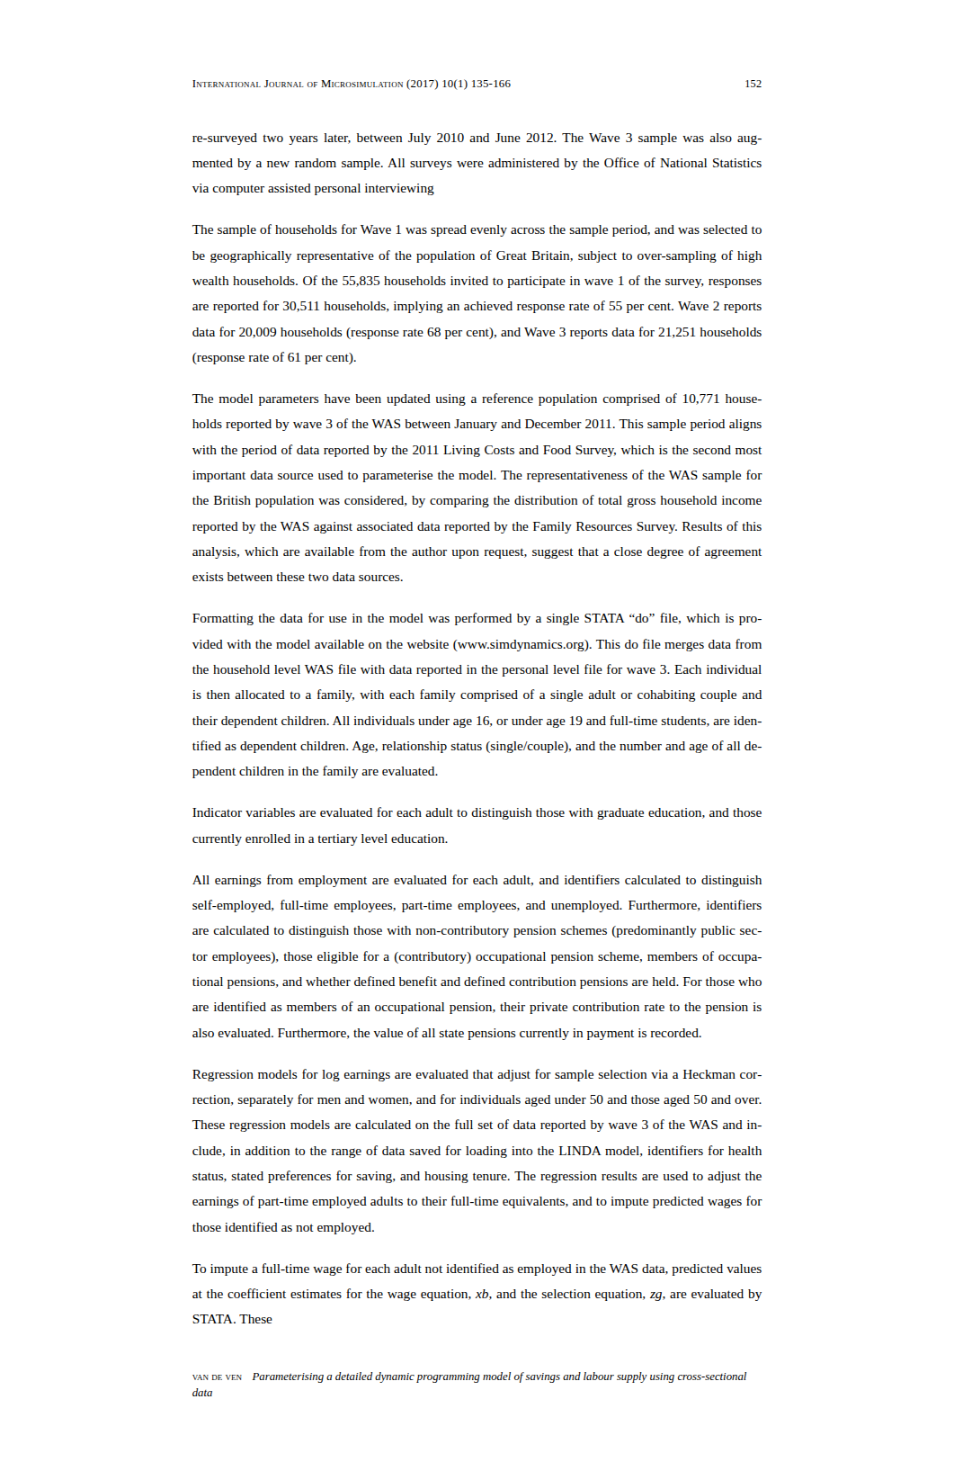International Journal of Microsimulation (2017) 10(1) 135-166 152
re-surveyed two years later, between July 2010 and June 2012. The Wave 3 sample was also augmented by a new random sample. All surveys were administered by the Office of National Statistics via computer assisted personal interviewing
The sample of households for Wave 1 was spread evenly across the sample period, and was selected to be geographically representative of the population of Great Britain, subject to over-sampling of high wealth households. Of the 55,835 households invited to participate in wave 1 of the survey, responses are reported for 30,511 households, implying an achieved response rate of 55 per cent. Wave 2 reports data for 20,009 households (response rate 68 per cent), and Wave 3 reports data for 21,251 households (response rate of 61 per cent).
The model parameters have been updated using a reference population comprised of 10,771 households reported by wave 3 of the WAS between January and December 2011. This sample period aligns with the period of data reported by the 2011 Living Costs and Food Survey, which is the second most important data source used to parameterise the model. The representativeness of the WAS sample for the British population was considered, by comparing the distribution of total gross household income reported by the WAS against associated data reported by the Family Resources Survey. Results of this analysis, which are available from the author upon request, suggest that a close degree of agreement exists between these two data sources.
Formatting the data for use in the model was performed by a single STATA “do” file, which is provided with the model available on the website (www.simdynamics.org). This do file merges data from the household level WAS file with data reported in the personal level file for wave 3. Each individual is then allocated to a family, with each family comprised of a single adult or cohabiting couple and their dependent children. All individuals under age 16, or under age 19 and full-time students, are identified as dependent children. Age, relationship status (single/couple), and the number and age of all dependent children in the family are evaluated.
Indicator variables are evaluated for each adult to distinguish those with graduate education, and those currently enrolled in a tertiary level education.
All earnings from employment are evaluated for each adult, and identifiers calculated to distinguish self-employed, full-time employees, part-time employees, and unemployed. Furthermore, identifiers are calculated to distinguish those with non-contributory pension schemes (predominantly public sector employees), those eligible for a (contributory) occupational pension scheme, members of occupational pensions, and whether defined benefit and defined contribution pensions are held. For those who are identified as members of an occupational pension, their private contribution rate to the pension is also evaluated. Furthermore, the value of all state pensions currently in payment is recorded.
Regression models for log earnings are evaluated that adjust for sample selection via a Heckman correction, separately for men and women, and for individuals aged under 50 and those aged 50 and over. These regression models are calculated on the full set of data reported by wave 3 of the WAS and include, in addition to the range of data saved for loading into the LINDA model, identifiers for health status, stated preferences for saving, and housing tenure. The regression results are used to adjust the earnings of part-time employed adults to their full-time equivalents, and to impute predicted wages for those identified as not employed.
To impute a full-time wage for each adult not identified as employed in the WAS data, predicted values at the coefficient estimates for the wage equation, xb, and the selection equation, zg, are evaluated by STATA. These
van de ven Parameterising a detailed dynamic programming model of savings and labour supply using cross-sectional data